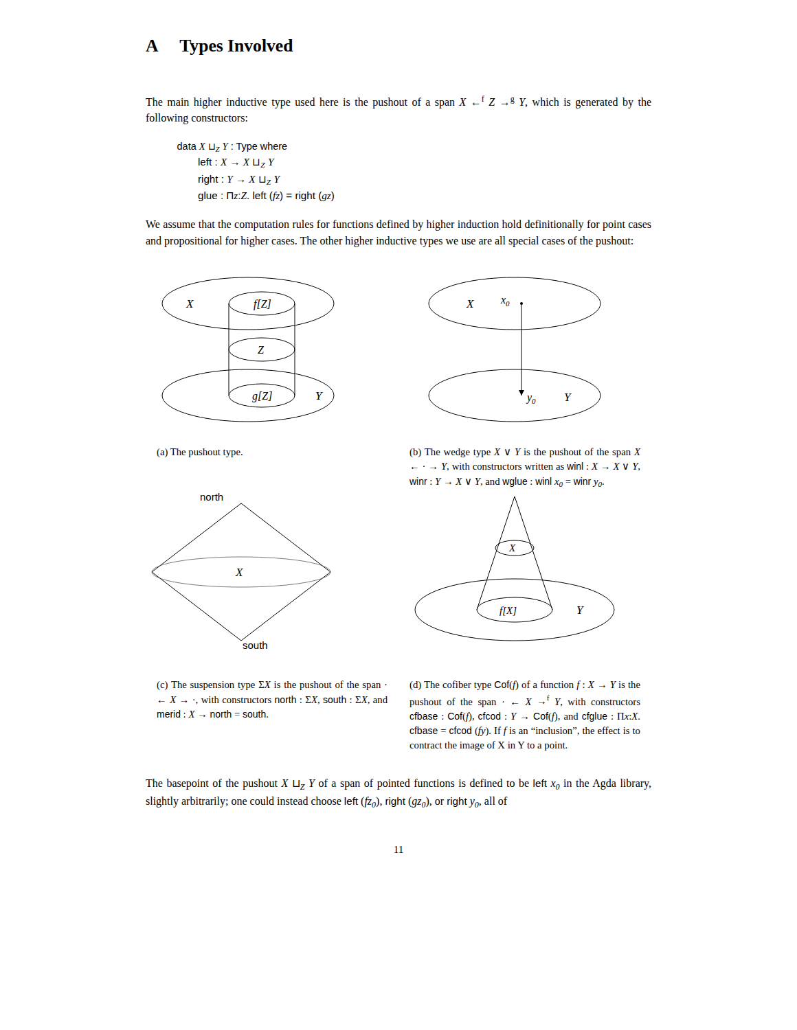ATypes Involved
The main higher inductive type used here is the pushout of a span X ←f Z →g Y, which is generated by the following constructors:
data X ⊔Z Y : Type where left : X → X ⊔Z Y right : Y → X ⊔Z Y glue : Πz:Z. left (fz) = right (gz)
We assume that the computation rules for functions defined by higher induction hold definitionally for point cases and propositional for higher cases. The other higher inductive types we use are all special cases of the pushout:
| X f[Z] Z g[Z] Y (a) The pushout type. | X x 0 y 0 Y (b) The wedge type X ∨ Y is the pushout of the span X ← · → Y , with constructors written as winl : X → X ∨ Y , winr : Y → X ∨ Y , and wglue : winl x 0 = winr y 0 . |
| north south X (c) The suspension type Σ X is the pushout of the span · ← X → ·, with constructors north : Σ X , south : Σ X , and merid : X → north = south . | X f[X] Y (d) The cofiber type Cof ( f ) of a function f : X → Y is the pushout of the span · ← X → f Y , with constructors cfbase : Cof ( f ), cfcod : Y → Cof ( f ), and cfglue : Π x : X . cfbase = cfcod ( fy ). If f is an “inclusion”, the effect is to contract the image of X in Y to a point. |
The basepoint of the pushout X ⊔Z Y of a span of pointed functions is defined to be left x0 in the Agda library, slightly arbitrarily; one could instead choose left (fz0), right (gz0), or right y0, all of
11